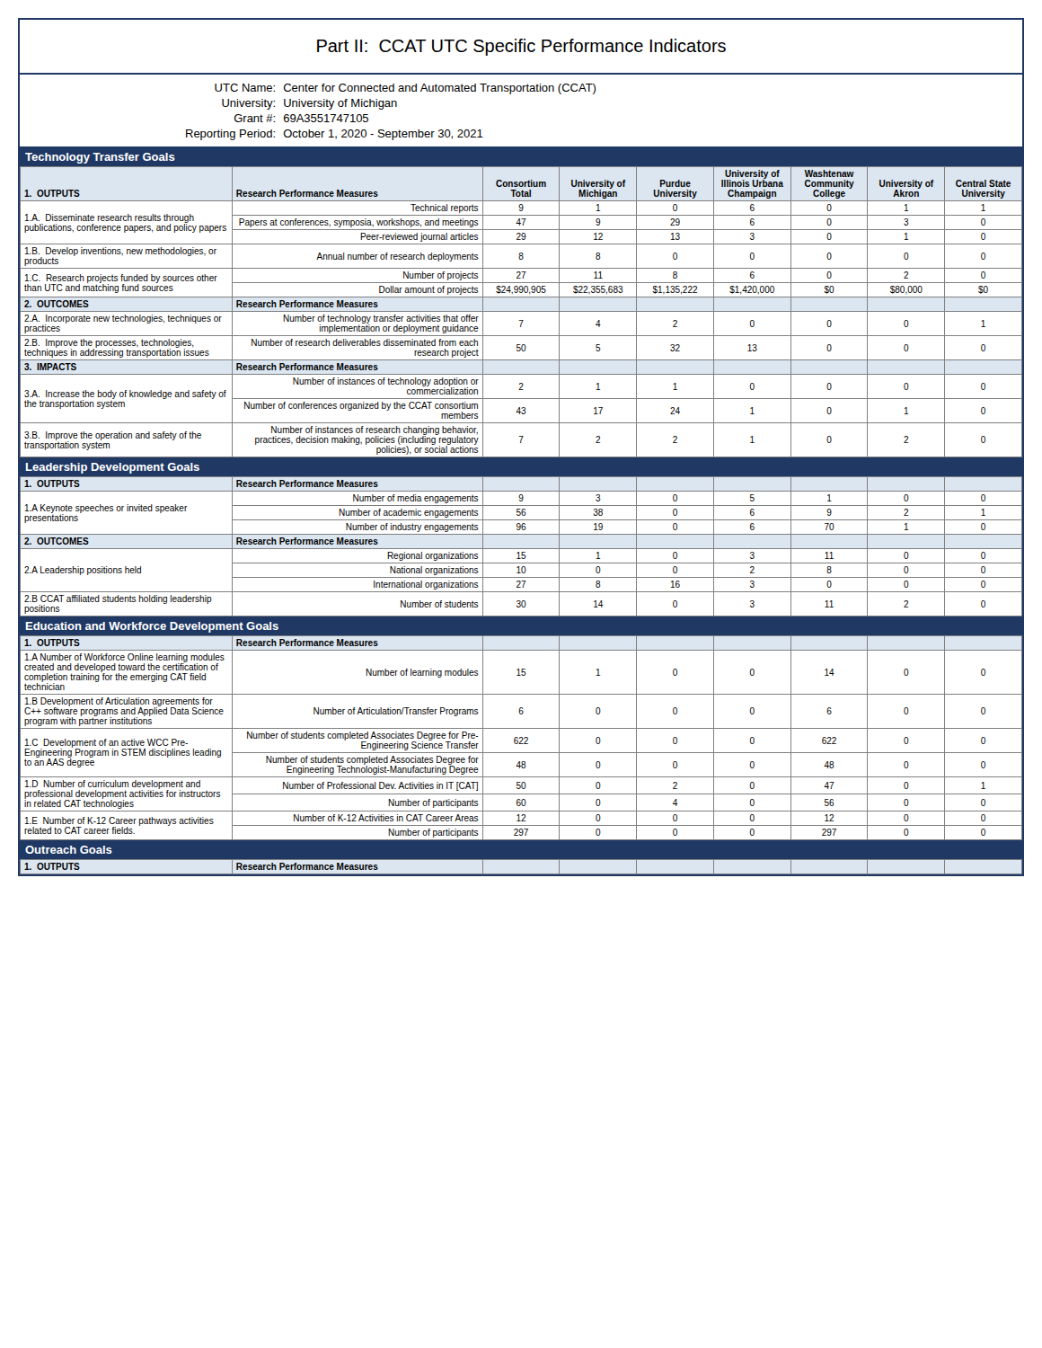Part II: CCAT UTC Specific Performance Indicators
| UTC Name: | Center for Connected and Automated Transportation (CCAT) |
| University: | University of Michigan |
| Grant #: | 69A3551747105 |
| Reporting Period: | October 1, 2020 - September 30, 2021 |
Technology Transfer Goals
| 1. OUTPUTS | Research Performance Measures | Consortium Total | University of Michigan | Purdue University | University of Illinois Urbana Champaign | Washtenaw Community College | University of Akron | Central State University |
| --- | --- | --- | --- | --- | --- | --- | --- | --- |
| 1.A. Disseminate research results through publications, conference papers, and policy papers | Technical reports | 9 | 1 | 0 | 6 | 0 | 1 | 1 |
| Papers at conferences, symposia, workshops, and meetings | 47 | 9 | 29 | 6 | 0 | 3 | 0 |
| Peer-reviewed journal articles | 29 | 12 | 13 | 3 | 0 | 1 | 0 |
| 1.B. Develop inventions, new methodologies, or products | Annual number of research deployments | 8 | 8 | 0 | 0 | 0 | 0 | 0 |
| 1.C. Research projects funded by sources other than UTC and matching fund sources | Number of projects | 27 | 11 | 8 | 6 | 0 | 2 | 0 |
| Dollar amount of projects | $24,990,905 | $22,355,683 | $1,135,222 | $1,420,000 | $0 | $80,000 | $0 |
| 2. OUTCOMES | Research Performance Measures | | | | | | | |
| 2.A. Incorporate new technologies, techniques or practices | Number of technology transfer activities that offer implementation or deployment guidance | 7 | 4 | 2 | 0 | 0 | 0 | 1 |
| 2.B. Improve the processes, technologies, techniques in addressing transportation issues | Number of research deliverables disseminated from each research project | 50 | 5 | 32 | 13 | 0 | 0 | 0 |
| 3. IMPACTS | Research Performance Measures | | | | | | | |
| 3.A. Increase the body of knowledge and safety of the transportation system | Number of instances of technology adoption or commercialization | 2 | 1 | 1 | 0 | 0 | 0 | 0 |
| Number of conferences organized by the CCAT consortium members | 43 | 17 | 24 | 1 | 0 | 1 | 0 |
| 3.B. Improve the operation and safety of the transportation system | Number of instances of research changing behavior, practices, decision making, policies (including regulatory policies), or social actions | 7 | 2 | 2 | 1 | 0 | 2 | 0 |
Leadership Development Goals
| 1. OUTPUTS | Research Performance Measures | | | | | | | |
| 1.A Keynote speeches or invited speaker presentations | Number of media engagements | 9 | 3 | 0 | 5 | 1 | 0 | 0 |
| Number of academic engagements | 56 | 38 | 0 | 6 | 9 | 2 | 1 |
| Number of industry engagements | 96 | 19 | 0 | 6 | 70 | 1 | 0 |
| 2. OUTCOMES | Research Performance Measures | | | | | | | |
| 2.A Leadership positions held | Regional organizations | 15 | 1 | 0 | 3 | 11 | 0 | 0 |
| National organizations | 10 | 0 | 0 | 2 | 8 | 0 | 0 |
| International organizations | 27 | 8 | 16 | 3 | 0 | 0 | 0 |
| 2.B CCAT affiliated students holding leadership positions | Number of students | 30 | 14 | 0 | 3 | 11 | 2 | 0 |
Education and Workforce Development Goals
| 1. OUTPUTS | Research Performance Measures | | | | | | | |
| 1.A Number of Workforce Online learning modules created and developed toward the certification of completion training for the emerging CAT field technician | Number of learning modules | 15 | 1 | 0 | 0 | 14 | 0 | 0 |
| 1.B Development of Articulation agreements for C++ software programs and Applied Data Science program with partner institutions | Number of Articulation/Transfer Programs | 6 | 0 | 0 | 0 | 6 | 0 | 0 |
| 1.C Development of an active WCC Pre-Engineering Program in STEM disciplines leading to an AAS degree | Number of students completed Associates Degree for Pre-Engineering Science Transfer | 622 | 0 | 0 | 0 | 622 | 0 | 0 |
| Number of students completed Associates Degree for Engineering Technologist-Manufacturing Degree | 48 | 0 | 0 | 0 | 48 | 0 | 0 |
| 1.D Number of curriculum development and professional development activities for instructors in related CAT technologies | Number of Professional Dev. Activities in IT [CAT] | 50 | 0 | 2 | 0 | 47 | 0 | 1 |
| Number of participants | 60 | 0 | 4 | 0 | 56 | 0 | 0 |
| 1.E Number of K-12 Career pathways activities related to CAT career fields. | Number of K-12 Activities in CAT Career Areas | 12 | 0 | 0 | 0 | 12 | 0 | 0 |
| Number of participants | 297 | 0 | 0 | 0 | 297 | 0 | 0 |
Outreach Goals
| 1. OUTPUTS | Research Performance Measures | | | | | | | |